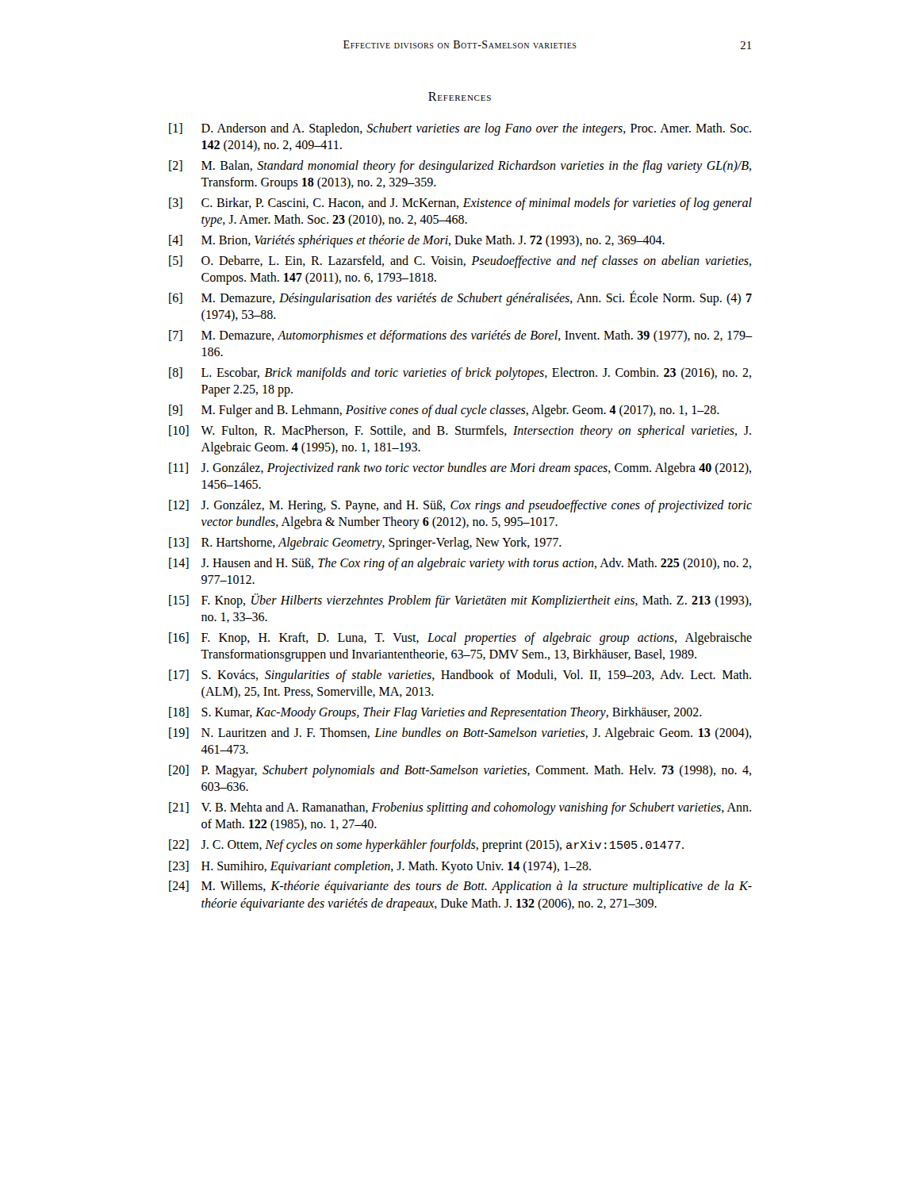Effective divisors on Bott-Samelson varieties 21
References
[1] D. Anderson and A. Stapledon, Schubert varieties are log Fano over the integers, Proc. Amer. Math. Soc. 142 (2014), no. 2, 409–411.
[2] M. Balan, Standard monomial theory for desingularized Richardson varieties in the flag variety GL(n)/B, Transform. Groups 18 (2013), no. 2, 329–359.
[3] C. Birkar, P. Cascini, C. Hacon, and J. McKernan, Existence of minimal models for varieties of log general type, J. Amer. Math. Soc. 23 (2010), no. 2, 405–468.
[4] M. Brion, Variétés sphériques et théorie de Mori, Duke Math. J. 72 (1993), no. 2, 369–404.
[5] O. Debarre, L. Ein, R. Lazarsfeld, and C. Voisin, Pseudoeffective and nef classes on abelian varieties, Compos. Math. 147 (2011), no. 6, 1793–1818.
[6] M. Demazure, Désingularisation des variétés de Schubert généralisées, Ann. Sci. École Norm. Sup. (4) 7 (1974), 53–88.
[7] M. Demazure, Automorphismes et déformations des variétés de Borel, Invent. Math. 39 (1977), no. 2, 179–186.
[8] L. Escobar, Brick manifolds and toric varieties of brick polytopes, Electron. J. Combin. 23 (2016), no. 2, Paper 2.25, 18 pp.
[9] M. Fulger and B. Lehmann, Positive cones of dual cycle classes, Algebr. Geom. 4 (2017), no. 1, 1–28.
[10] W. Fulton, R. MacPherson, F. Sottile, and B. Sturmfels, Intersection theory on spherical varieties, J. Algebraic Geom. 4 (1995), no. 1, 181–193.
[11] J. González, Projectivized rank two toric vector bundles are Mori dream spaces, Comm. Algebra 40 (2012), 1456–1465.
[12] J. González, M. Hering, S. Payne, and H. Süß, Cox rings and pseudoeffective cones of projectivized toric vector bundles, Algebra & Number Theory 6 (2012), no. 5, 995–1017.
[13] R. Hartshorne, Algebraic Geometry, Springer-Verlag, New York, 1977.
[14] J. Hausen and H. Süß, The Cox ring of an algebraic variety with torus action, Adv. Math. 225 (2010), no. 2, 977–1012.
[15] F. Knop, Über Hilberts vierzehntes Problem für Varietäten mit Kompliziertheit eins, Math. Z. 213 (1993), no. 1, 33–36.
[16] F. Knop, H. Kraft, D. Luna, T. Vust, Local properties of algebraic group actions, Algebraische Transformationsgruppen und Invariantentheorie, 63–75, DMV Sem., 13, Birkhäuser, Basel, 1989.
[17] S. Kovács, Singularities of stable varieties, Handbook of Moduli, Vol. II, 159–203, Adv. Lect. Math. (ALM), 25, Int. Press, Somerville, MA, 2013.
[18] S. Kumar, Kac-Moody Groups, Their Flag Varieties and Representation Theory, Birkhäuser, 2002.
[19] N. Lauritzen and J. F. Thomsen, Line bundles on Bott-Samelson varieties, J. Algebraic Geom. 13 (2004), 461–473.
[20] P. Magyar, Schubert polynomials and Bott-Samelson varieties, Comment. Math. Helv. 73 (1998), no. 4, 603–636.
[21] V. B. Mehta and A. Ramanathan, Frobenius splitting and cohomology vanishing for Schubert varieties, Ann. of Math. 122 (1985), no. 1, 27–40.
[22] J. C. Ottem, Nef cycles on some hyperkähler fourfolds, preprint (2015), arXiv:1505.01477.
[23] H. Sumihiro, Equivariant completion, J. Math. Kyoto Univ. 14 (1974), 1–28.
[24] M. Willems, K-théorie équivariante des tours de Bott. Application à la structure multiplicative de la K-théorie équivariante des variétés de drapeaux, Duke Math. J. 132 (2006), no. 2, 271–309.